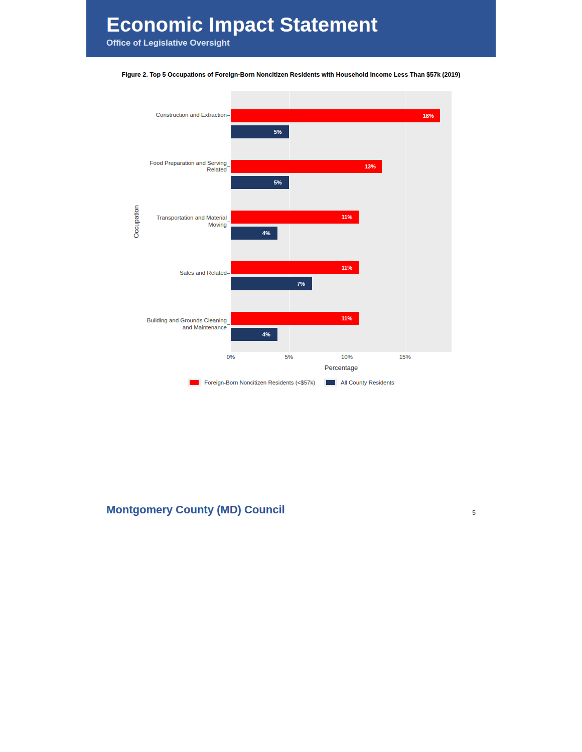Economic Impact Statement
Office of Legislative Oversight
Figure 2. Top 5 Occupations of Foreign-Born Noncitizen Residents with Household Income Less Than $57k (2019)
Occupation
Construction and Extraction
Food Preparation and Serving Related
Transportation and Material Moving
Sales and Related
Building and Grounds Cleaning and Maintenance
18%
5%
13%
5%
11%
4%
11%
7%
11%
4%
0% 5% 10% 15%
Percentage
Foreign-Born Noncitizen Residents (<$57k)
All County Residents
Montgomery County (MD) Council
5